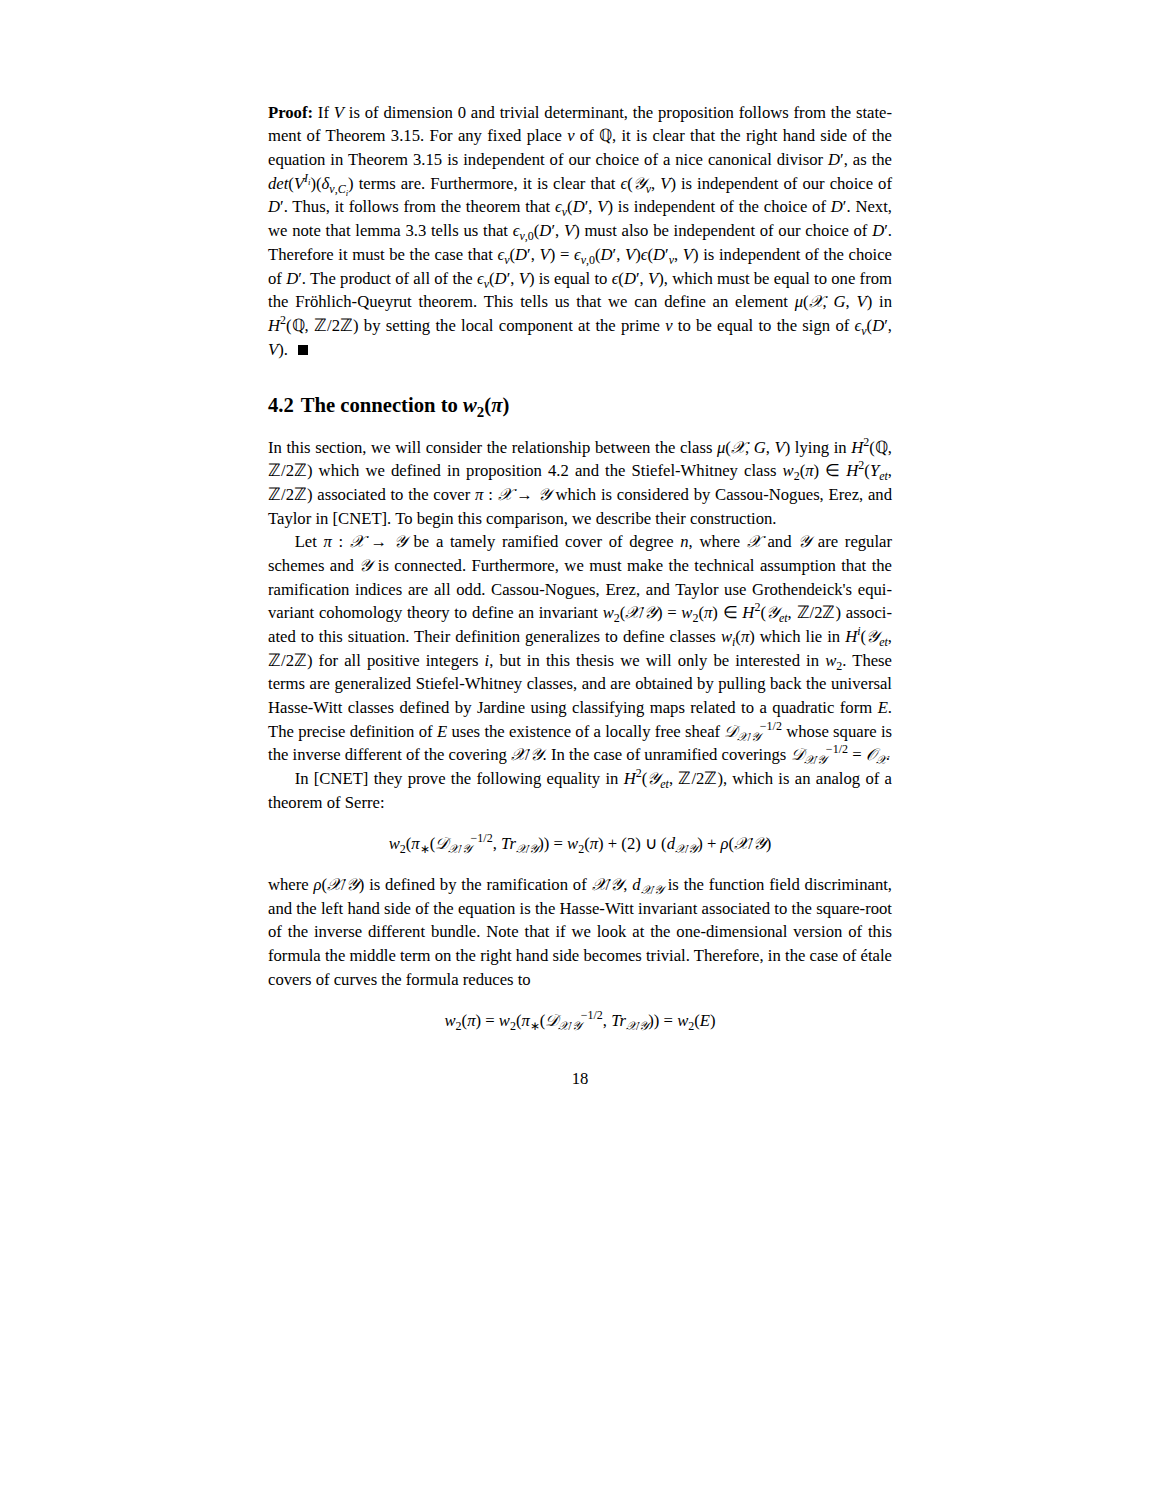Proof: If V is of dimension 0 and trivial determinant, the proposition follows from the statement of Theorem 3.15. For any fixed place v of ℚ, it is clear that the right hand side of the equation in Theorem 3.15 is independent of our choice of a nice canonical divisor D′, as the det(VIi)(δv,Ci) terms are. Furthermore, it is clear that ϵ(𝒴v, V) is independent of our choice of D′. Thus, it follows from the theorem that ϵv(D′, V) is independent of the choice of D′. Next, we note that lemma 3.3 tells us that ϵv,0(D′, V) must also be independent of our choice of D′. Therefore it must be the case that ϵv(D′, V) = ϵv,0(D′, V)ϵ(D′v, V) is independent of the choice of D′. The product of all of the ϵv(D′, V) is equal to ϵ(D′, V), which must be equal to one from the Fröhlich-Queyrut theorem. This tells us that we can define an element μ(𝒳, G, V) in H2(ℚ, ℤ/2ℤ) by setting the local component at the prime v to be equal to the sign of ϵv(D′, V).
4.2 The connection to w2(π)
In this section, we will consider the relationship between the class μ(𝒳, G, V) lying in H2(ℚ, ℤ/2ℤ) which we defined in proposition 4.2 and the Stiefel-Whitney class w2(π) ∈ H2(Yet, ℤ/2ℤ) associated to the cover π : 𝒳 → 𝒴 which is considered by Cassou-Nogues, Erez, and Taylor in [CNET]. To begin this comparison, we describe their construction.
Let π : 𝒳 → 𝒴 be a tamely ramified cover of degree n, where 𝒳 and 𝒴 are regular schemes and 𝒴 is connected. Furthermore, we must make the technical assumption that the ramification indices are all odd. Cassou-Nogues, Erez, and Taylor use Grothendeick's equivariant cohomology theory to define an invariant w2(𝒳/𝒴) = w2(π) ∈ H2(𝒴et, ℤ/2ℤ) associated to this situation. Their definition generalizes to define classes wi(π) which lie in Hi(𝒴et, ℤ/2ℤ) for all positive integers i, but in this thesis we will only be interested in w2. These terms are generalized Stiefel-Whitney classes, and are obtained by pulling back the universal Hasse-Witt classes defined by Jardine using classifying maps related to a quadratic form E. The precise definition of E uses the existence of a locally free sheaf 𝒟𝒳/𝒴−1/2 whose square is the inverse different of the covering 𝒳/𝒴. In the case of unramified coverings 𝒟𝒳/𝒴−1/2 = 𝒪𝒳.
In [CNET] they prove the following equality in H2(𝒴et, ℤ/2ℤ), which is an analog of a theorem of Serre:
w2(π∗(𝒟𝒳/𝒴−1/2, Tr𝒳/𝒴)) = w2(π) + (2) ∪ (d𝒳/𝒴) + ρ(𝒳/𝒴)
where ρ(𝒳/𝒴) is defined by the ramification of 𝒳/𝒴, d𝒳/𝒴 is the function field discriminant, and the left hand side of the equation is the Hasse-Witt invariant associated to the square-root of the inverse different bundle. Note that if we look at the one-dimensional version of this formula the middle term on the right hand side becomes trivial. Therefore, in the case of étale covers of curves the formula reduces to
w2(π) = w2(π∗(𝒟𝒳/𝒴−1/2, Tr𝒳/𝒴)) = w2(E)
18